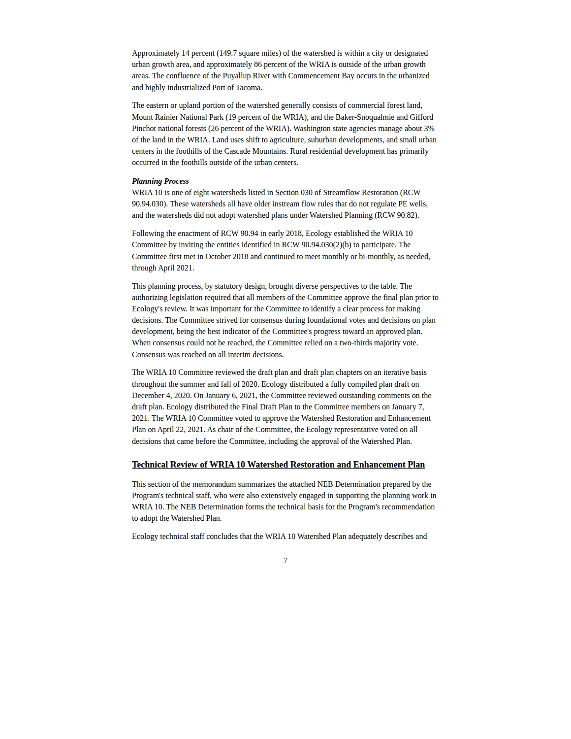Approximately 14 percent (149.7 square miles) of the watershed is within a city or designated urban growth area, and approximately 86 percent of the WRIA is outside of the urban growth areas. The confluence of the Puyallup River with Commencement Bay occurs in the urbanized and highly industrialized Port of Tacoma.
The eastern or upland portion of the watershed generally consists of commercial forest land, Mount Rainier National Park (19 percent of the WRIA), and the Baker-Snoqualmie and Gifford Pinchot national forests (26 percent of the WRIA). Washington state agencies manage about 3% of the land in the WRIA. Land uses shift to agriculture, suburban developments, and small urban centers in the foothills of the Cascade Mountains. Rural residential development has primarily occurred in the foothills outside of the urban centers.
Planning Process
WRIA 10 is one of eight watersheds listed in Section 030 of Streamflow Restoration (RCW 90.94.030). These watersheds all have older instream flow rules that do not regulate PE wells, and the watersheds did not adopt watershed plans under Watershed Planning (RCW 90.82).
Following the enactment of RCW 90.94 in early 2018, Ecology established the WRIA 10 Committee by inviting the entities identified in RCW 90.94.030(2)(b) to participate. The Committee first met in October 2018 and continued to meet monthly or bi-monthly, as needed, through April 2021.
This planning process, by statutory design, brought diverse perspectives to the table. The authorizing legislation required that all members of the Committee approve the final plan prior to Ecology's review. It was important for the Committee to identify a clear process for making decisions. The Committee strived for consensus during foundational votes and decisions on plan development, being the best indicator of the Committee's progress toward an approved plan. When consensus could not be reached, the Committee relied on a two-thirds majority vote. Consensus was reached on all interim decisions.
The WRIA 10 Committee reviewed the draft plan and draft plan chapters on an iterative basis throughout the summer and fall of 2020. Ecology distributed a fully compiled plan draft on December 4, 2020. On January 6, 2021, the Committee reviewed outstanding comments on the draft plan. Ecology distributed the Final Draft Plan to the Committee members on January 7, 2021. The WRIA 10 Committee voted to approve the Watershed Restoration and Enhancement Plan on April 22, 2021. As chair of the Committee, the Ecology representative voted on all decisions that came before the Committee, including the approval of the Watershed Plan.
Technical Review of WRIA 10 Watershed Restoration and Enhancement Plan
This section of the memorandum summarizes the attached NEB Determination prepared by the Program's technical staff, who were also extensively engaged in supporting the planning work in WRIA 10. The NEB Determination forms the technical basis for the Program's recommendation to adopt the Watershed Plan.
Ecology technical staff concludes that the WRIA 10 Watershed Plan adequately describes and
7